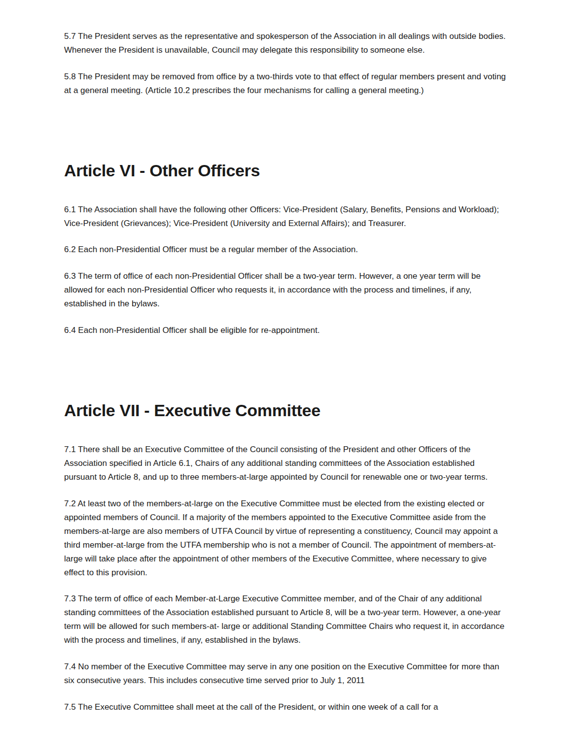5.7 The President serves as the representative and spokesperson of the Association in all dealings with outside bodies. Whenever the President is unavailable, Council may delegate this responsibility to someone else.
5.8 The President may be removed from office by a two-thirds vote to that effect of regular members present and voting at a general meeting. (Article 10.2 prescribes the four mechanisms for calling a general meeting.)
Article VI - Other Officers
6.1 The Association shall have the following other Officers: Vice-President (Salary, Benefits, Pensions and Workload); Vice-President (Grievances); Vice-President (University and External Affairs); and Treasurer.
6.2 Each non-Presidential Officer must be a regular member of the Association.
6.3 The term of office of each non-Presidential Officer shall be a two-year term. However, a one year term will be allowed for each non-Presidential Officer who requests it, in accordance with the process and timelines, if any, established in the bylaws.
6.4 Each non-Presidential Officer shall be eligible for re-appointment.
Article VII - Executive Committee
7.1 There shall be an Executive Committee of the Council consisting of the President and other Officers of the Association specified in Article 6.1, Chairs of any additional standing committees of the Association established pursuant to Article 8, and up to three members-at-large appointed by Council for renewable one or two-year terms.
7.2 At least two of the members-at-large on the Executive Committee must be elected from the existing elected or appointed members of Council. If a majority of the members appointed to the Executive Committee aside from the members-at-large are also members of UTFA Council by virtue of representing a constituency, Council may appoint a third member-at-large from the UTFA membership who is not a member of Council. The appointment of members-at-large will take place after the appointment of other members of the Executive Committee, where necessary to give effect to this provision.
7.3 The term of office of each Member-at-Large Executive Committee member, and of the Chair of any additional standing committees of the Association established pursuant to Article 8, will be a two-year term. However, a one-year term will be allowed for such members-at- large or additional Standing Committee Chairs who request it, in accordance with the process and timelines, if any, established in the bylaws.
7.4 No member of the Executive Committee may serve in any one position on the Executive Committee for more than six consecutive years. This includes consecutive time served prior to July 1, 2011
7.5 The Executive Committee shall meet at the call of the President, or within one week of a call for a